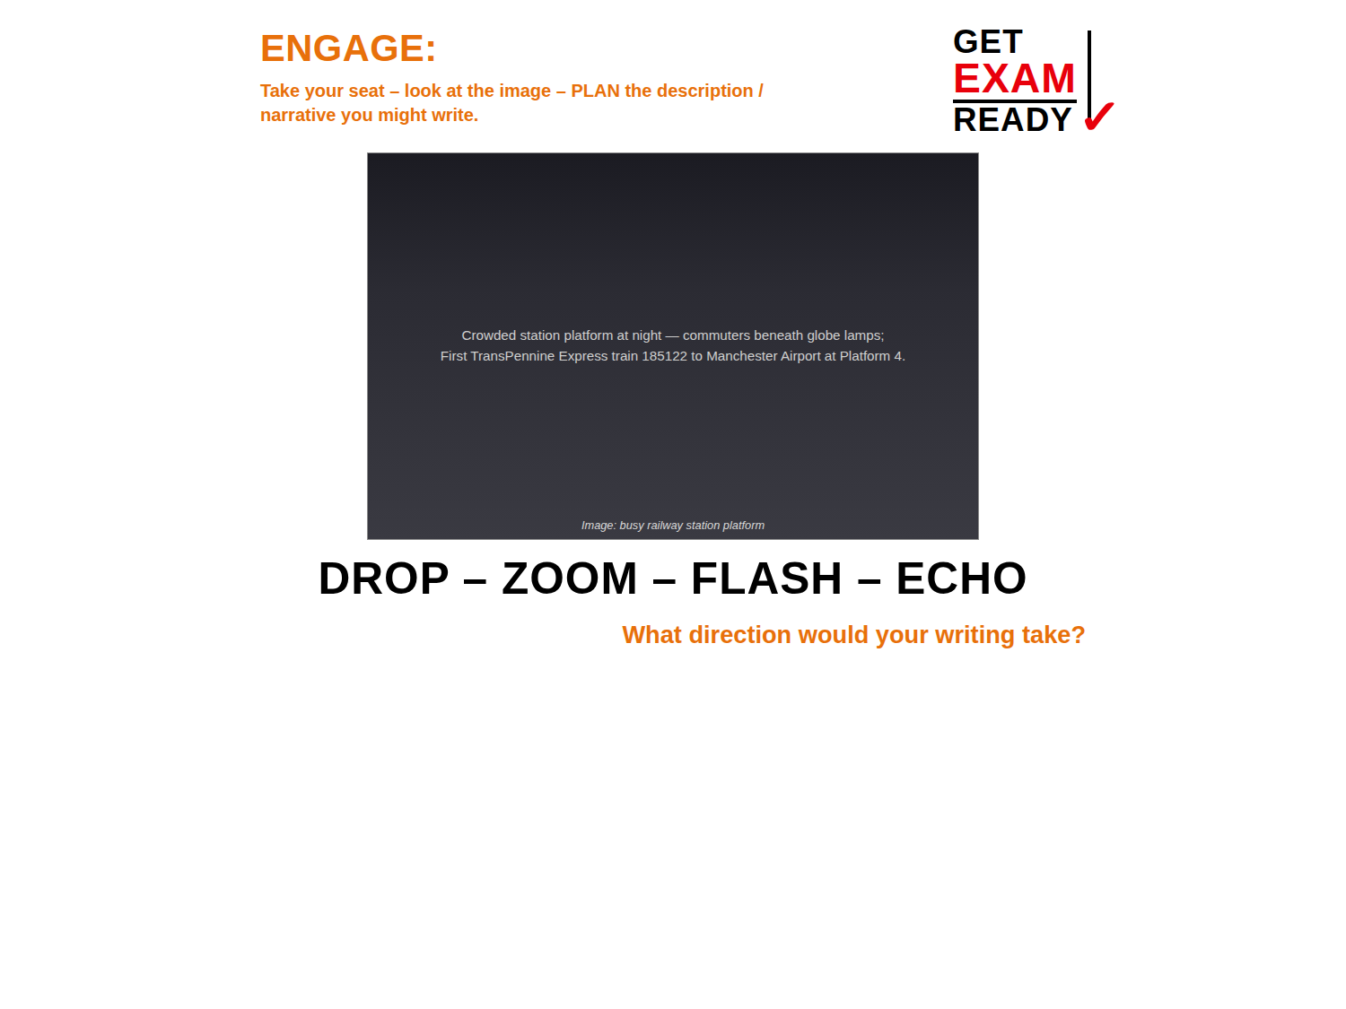ENGAGE:
Take your seat – look at the image – PLAN the description / narrative you might write.
GET EXAM READY ✓
Crowded station platform at night — commuters beneath globe lamps;
First TransPennine Express train 185122 to Manchester Airport at Platform 4.
Image: busy railway station platform
DROP – ZOOM – FLASH – ECHO
What direction would your writing take?